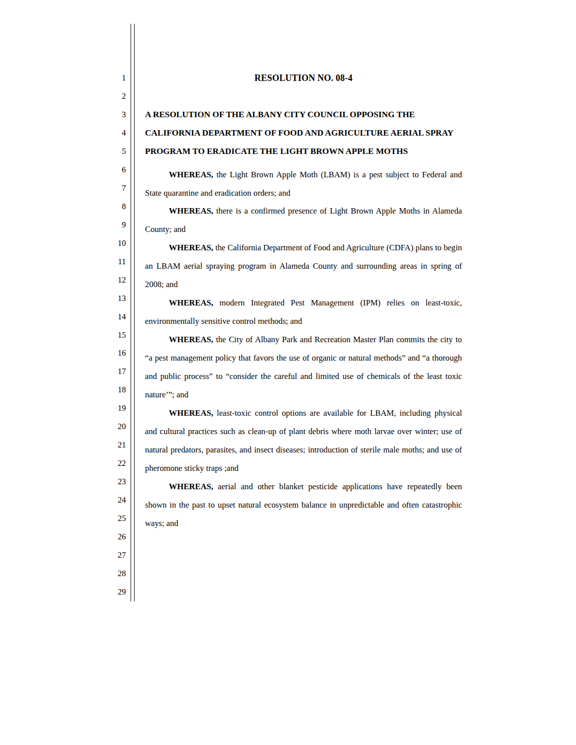1
2
3
4
5
6
7
8
9
10
11
12
13
14
15
16
17
18
19
20
21
22
23
24
25
26
27
28
29
RESOLUTION NO. 08-4
A RESOLUTION OF THE ALBANY CITY COUNCIL OPPOSING THE CALIFORNIA DEPARTMENT OF FOOD AND AGRICULTURE AERIAL SPRAY PROGRAM TO ERADICATE THE LIGHT BROWN APPLE MOTHS
WHEREAS, the Light Brown Apple Moth (LBAM) is a pest subject to Federal and State quarantine and eradication orders; and
WHEREAS, there is a confirmed presence of Light Brown Apple Moths in Alameda County; and
WHEREAS, the California Department of Food and Agriculture (CDFA) plans to begin an LBAM aerial spraying program in Alameda County and surrounding areas in spring of 2008; and
WHEREAS, modern Integrated Pest Management (IPM) relies on least-toxic, environmentally sensitive control methods; and
WHEREAS, the City of Albany Park and Recreation Master Plan commits the city to “a pest management policy that favors the use of organic or natural methods” and “a thorough and public process” to “consider the careful and limited use of chemicals of the least toxic nature’”; and
WHEREAS, least-toxic control options are available for LBAM, including physical and cultural practices such as clean-up of plant debris where moth larvae over winter; use of natural predators, parasites, and insect diseases; introduction of sterile male moths; and use of pheromone sticky traps ;and
WHEREAS, aerial and other blanket pesticide applications have repeatedly been shown in the past to upset natural ecosystem balance in unpredictable and often catastrophic ways; and